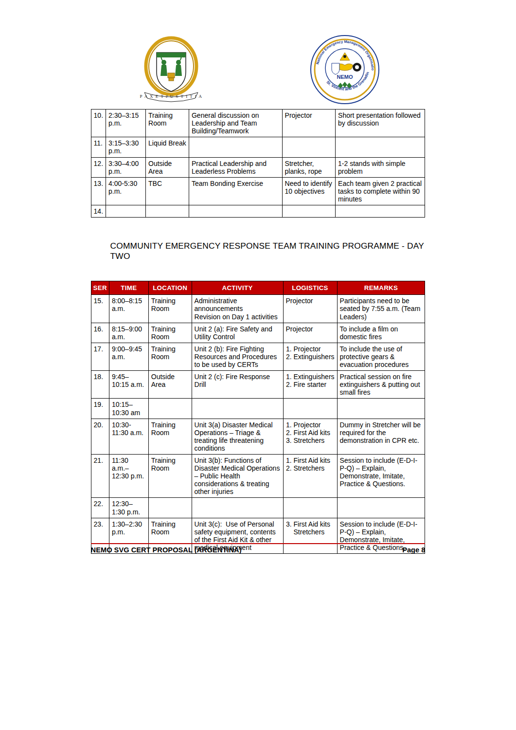P A X E T J U S T I T I A
National Emergency Management Organisation NEMO St. Vincent and the Grenadines
| 10. | 2:30–3:15 p.m. | Training Room | General discussion on Leadership and Team Building/Teamwork | Projector | Short presentation followed by discussion |
| 11. | 3:15–3:30 p.m. | Liquid Break | | | |
| 12. | 3:30–4:00 p.m. | Outside Area | Practical Leadership and Leaderless Problems | Stretcher, planks, rope | 1-2 stands with simple problem |
| 13. | 4:00-5:30 p.m. | TBC | Team Bonding Exercise | Need to identify 10 objectives | Each team given 2 practical tasks to complete within 90 minutes |
| 14. | | | | | |
COMMUNITY EMERGENCY RESPONSE TEAM TRAINING PROGRAMME - DAY TWO
| SER | TIME | LOCATION | ACTIVITY | LOGISTICS | REMARKS |
| --- | --- | --- | --- | --- | --- |
| 15. | 8:00–8:15 a.m. | Training Room | Administrative announcements Revision on Day 1 activities | Projector | Participants need to be seated by 7:55 a.m. (Team Leaders) |
| 16. | 8:15–9:00 a.m. | Training Room | Unit 2 (a): Fire Safety and Utility Control | Projector | To include a film on domestic fires |
| 17. | 9:00–9:45 a.m. | Training Room | Unit 2 (b): Fire Fighting Resources and Procedures to be used by CERTs | Projector Extinguishers | To include the use of protective gears & evacuation procedures |
| 18. | 9:45–10:15 a.m. | Outside Area | Unit 2 (c): Fire Response Drill | Extinguishers Fire starter | Practical session on fire extinguishers & putting out small fires |
| 19. | 10:15–10:30 am | | | | |
| 20. | 10:30-11:30 a.m. | Training Room | Unit 3(a) Disaster Medical Operations – Triage & treating life threatening conditions | Projector First Aid kits Stretchers | Dummy in Stretcher will be required for the demonstration in CPR etc. |
| 21. | 11:30 a.m.– 12:30 p.m. | Training Room | Unit 3(b): Functions of Disaster Medical Operations – Public Health considerations & treating other injuries | First Aid kits Stretchers | Session to include (E-D-I-P-Q) – Explain, Demonstrate, Imitate, Practice & Questions. |
| 22. | 12:30–1:30 p.m. | | | | |
| 23. | 1:30–2:30 p.m. | Training Room | Unit 3(c): Use of Personal safety equipment, contents of the First Aid Kit & other medical equipment | First Aid kits Stretchers | Session to include (E-D-I-P-Q) – Explain, Demonstrate, Imitate, Practice & Questions. |
NEMO SVG CERT PROPOSAL (ARGENTINA) Page 8